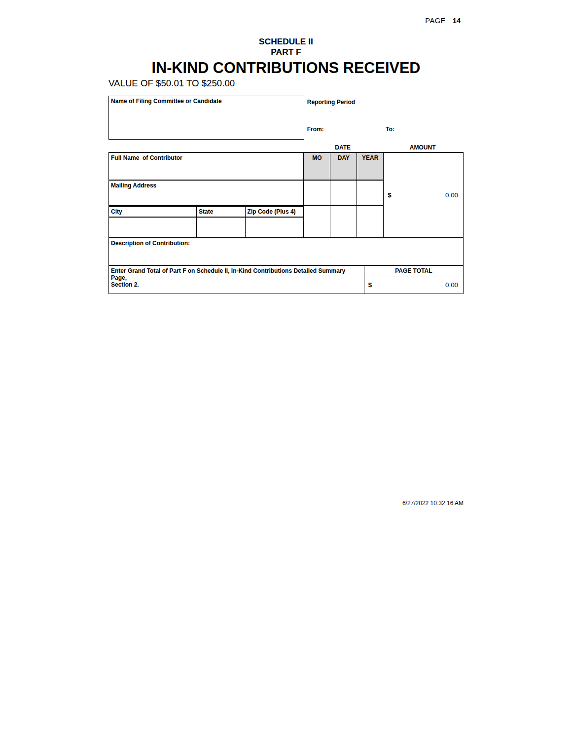PAGE 14
SCHEDULE II
PART F
IN-KIND CONTRIBUTIONS RECEIVED
VALUE OF $50.01 TO $250.00
| Name of Filing Committee or Candidate | / Reporting Period / / From: / To: / |
| | DATE | AMOUNT |
| Full Name of Contributor | MO | DAY | YEAR | $ 0.00 |
| Mailing Address | | | |
| / City / State / Zip Code (Plus 4) / | | | |
| Description of Contribution: |
| Enter Grand Total of Part F on Schedule II, In-Kind Contributions Detailed Summary Page, Section 2. | / PAGE TOTAL / / $ 0.00 / |
6/27/2022 10:32:16 AM